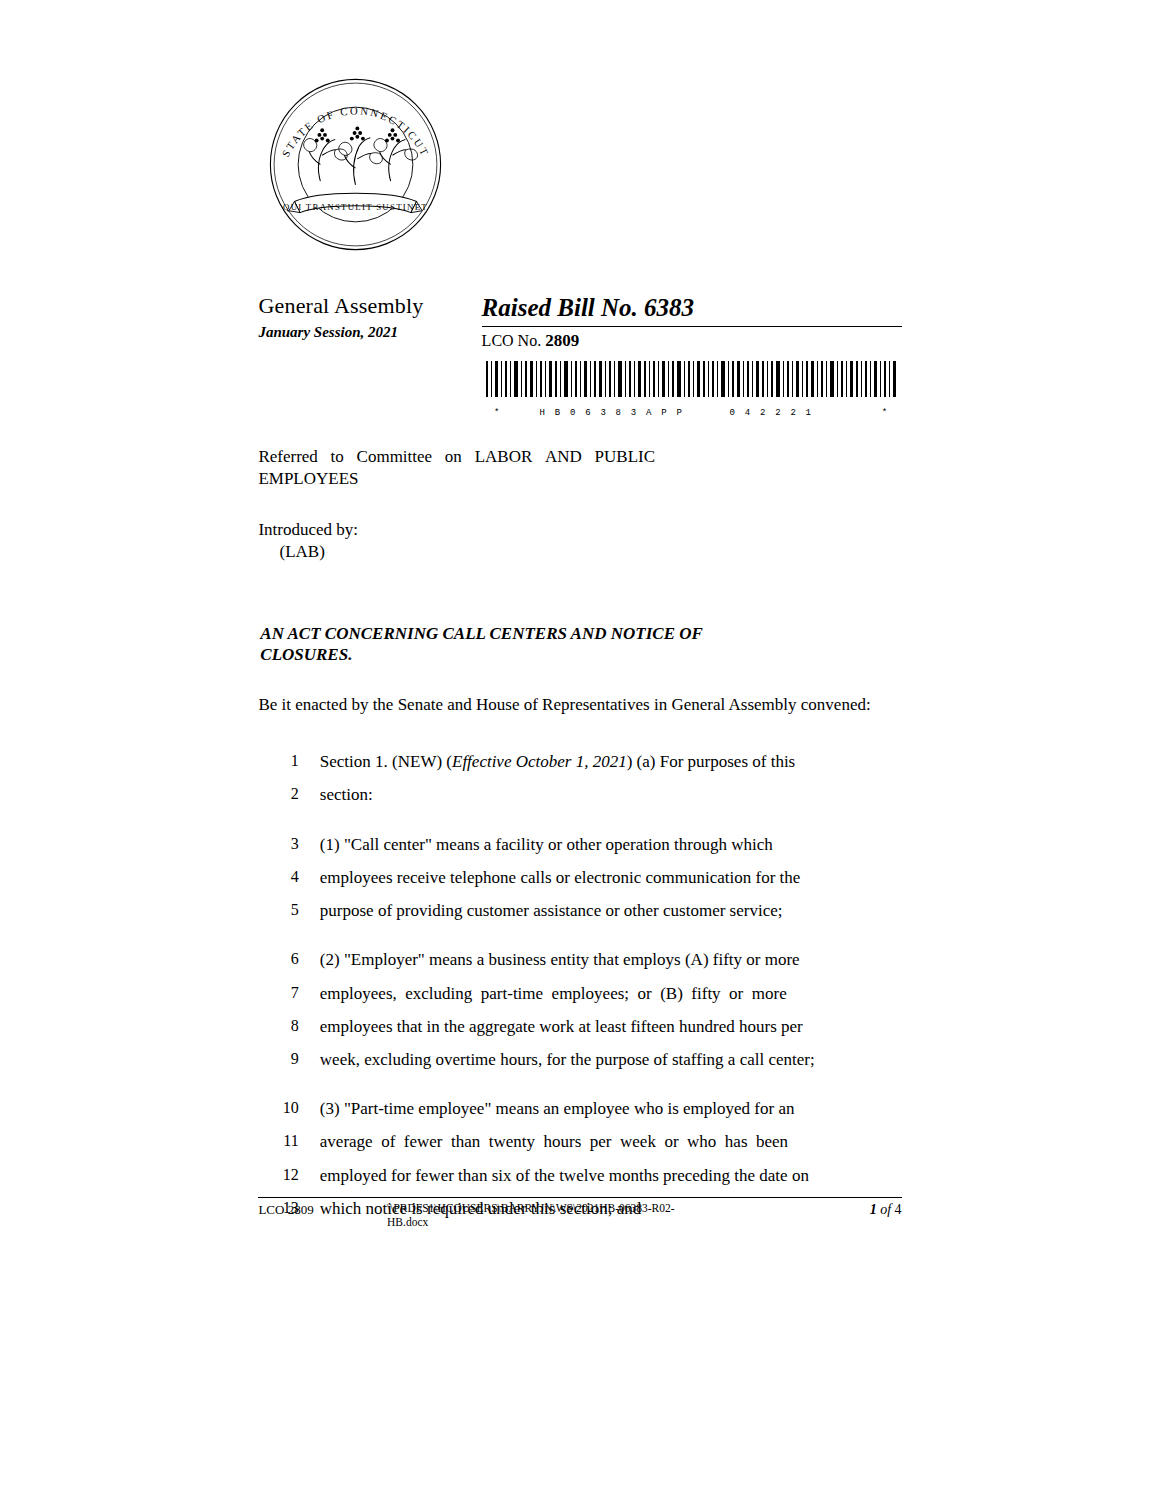STATE OF CONNECTICUT QUI TRANSTULIT SUSTINET
| General Assembly January Session, 2021 | Raised Bill No. 6383 LCO No. 2809 * H B 0 6 3 8 3 A P P 0 4 2 2 2 1 * |
Referred to Committee on LABOR AND PUBLIC
EMPLOYEES
Introduced by:
(LAB)
AN ACT CONCERNING CALL CENTERS AND NOTICE OF
CLOSURES.
Be it enacted by the Senate and House of Representatives in General Assembly convened:
| 1 | Section 1. (NEW) ( Effective October 1, 2021 ) (a) For purposes of this |
| 2 | section: |
| 3 | (1) "Call center" means a facility or other operation through which |
| 4 | employees receive telephone calls or electronic communication for the |
| 5 | purpose of providing customer assistance or other customer service; |
| 6 | (2) "Employer" means a business entity that employs (A) fifty or more |
| 7 | employees, excluding part-time employees; or (B) fifty or more |
| 8 | employees that in the aggregate work at least fifteen hundred hours per |
| 9 | week, excluding overtime hours, for the purpose of staffing a call center; |
| 10 | (3) "Part-time employee" means an employee who is employed for an |
| 11 | average of fewer than twenty hours per week or who has been |
| 12 | employed for fewer than six of the twelve months preceding the date on |
| 13 | which notice is required under this section; and |
| LCO 2809 | \\PRDFS1\HCOUSERS\BARRYJN\WS\2021HB-06383-R02- HB.docx | 1 of 4 |